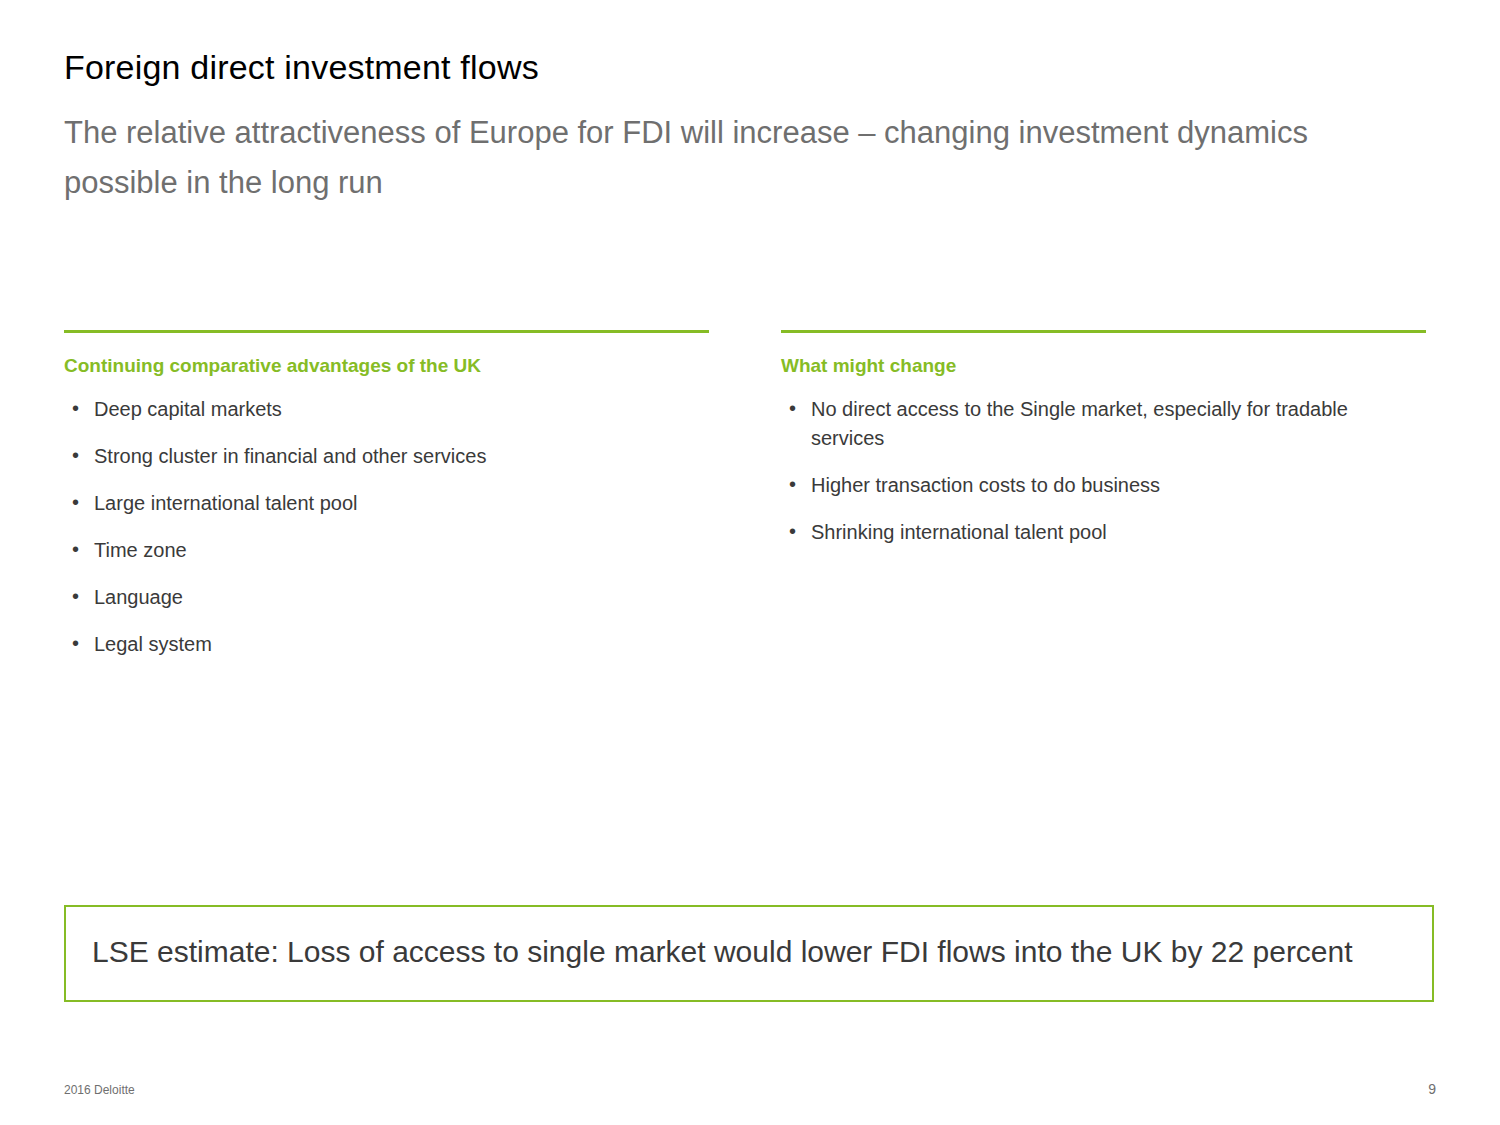Foreign direct investment flows
The relative attractiveness of Europe for FDI will increase – changing investment dynamics possible in the long run
Continuing comparative advantages of the UK
Deep capital markets
Strong cluster in financial and other services
Large international talent pool
Time zone
Language
Legal system
What might change
No direct access to the Single market, especially for tradable services
Higher transaction costs to do business
Shrinking international talent pool
LSE estimate: Loss of access to single market would lower FDI flows into the UK by 22 percent
2016 Deloitte
9